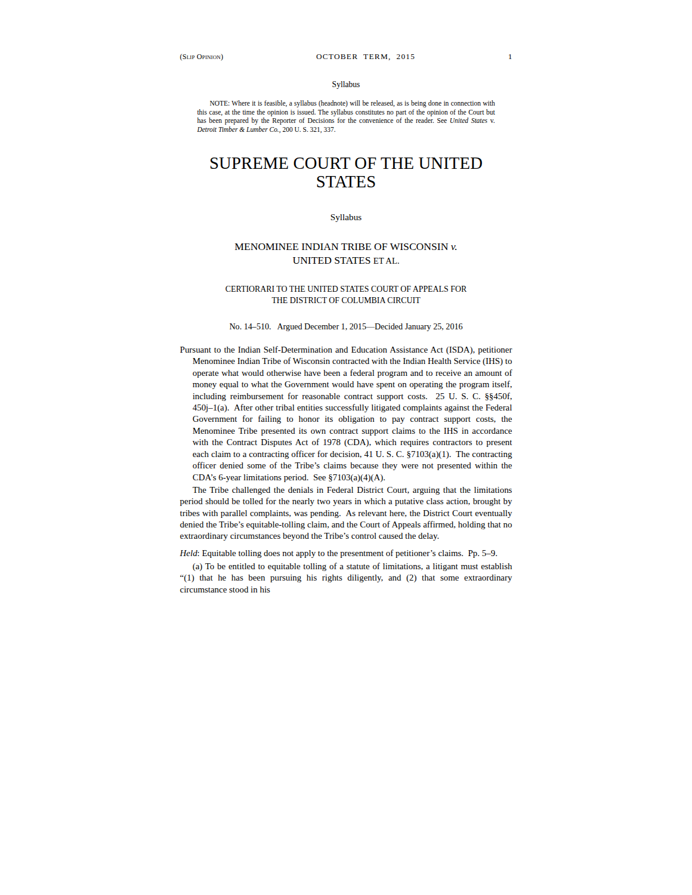(Slip Opinion) OCTOBER TERM, 2015 1
Syllabus
NOTE: Where it is feasible, a syllabus (headnote) will be released, as is being done in connection with this case, at the time the opinion is issued. The syllabus constitutes no part of the opinion of the Court but has been prepared by the Reporter of Decisions for the convenience of the reader. See United States v. Detroit Timber & Lumber Co., 200 U. S. 321, 337.
SUPREME COURT OF THE UNITED STATES
Syllabus
MENOMINEE INDIAN TRIBE OF WISCONSIN v.
UNITED STATES ET AL.
CERTIORARI TO THE UNITED STATES COURT OF APPEALS FOR
THE DISTRICT OF COLUMBIA CIRCUIT
No. 14–510. Argued December 1, 2015—Decided January 25, 2016
Pursuant to the Indian Self-Determination and Education Assistance Act (ISDA), petitioner Menominee Indian Tribe of Wisconsin contracted with the Indian Health Service (IHS) to operate what would otherwise have been a federal program and to receive an amount of money equal to what the Government would have spent on operating the program itself, including reimbursement for reasonable contract support costs. 25 U. S. C. §§450f, 450j–1(a). After other tribal entities successfully litigated complaints against the Federal Government for failing to honor its obligation to pay contract support costs, the Menominee Tribe presented its own contract support claims to the IHS in accordance with the Contract Disputes Act of 1978 (CDA), which requires contractors to present each claim to a contracting officer for decision, 41 U. S. C. §7103(a)(1). The contracting officer denied some of the Tribe’s claims because they were not presented within the CDA’s 6-year limitations period. See §7103(a)(4)(A).
The Tribe challenged the denials in Federal District Court, arguing that the limitations period should be tolled for the nearly two years in which a putative class action, brought by tribes with parallel complaints, was pending. As relevant here, the District Court eventually denied the Tribe’s equitable-tolling claim, and the Court of Appeals affirmed, holding that no extraordinary circumstances beyond the Tribe’s control caused the delay.
Held: Equitable tolling does not apply to the presentment of petitioner’s claims. Pp. 5–9.
(a) To be entitled to equitable tolling of a statute of limitations, a litigant must establish “(1) that he has been pursuing his rights diligently, and (2) that some extraordinary circumstance stood in his